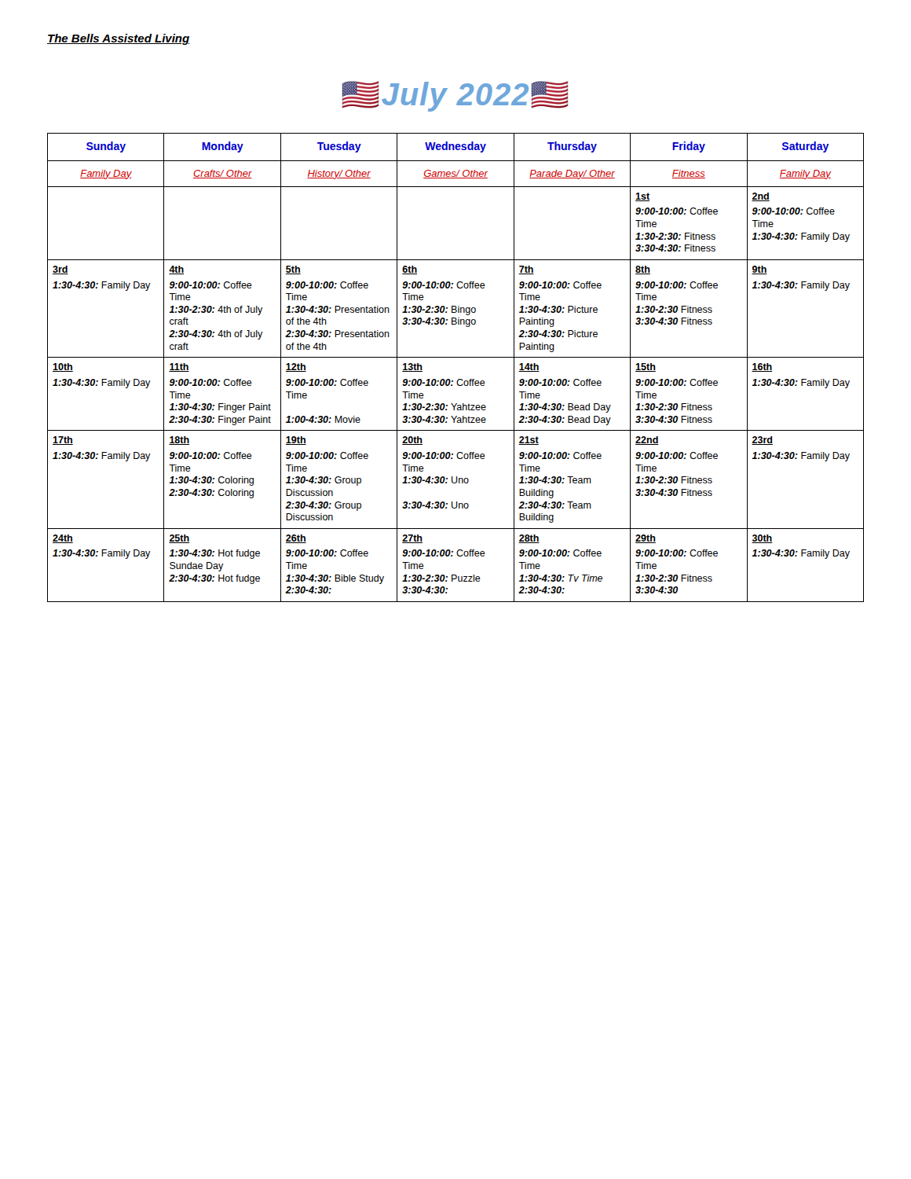The Bells Assisted Living
🇺🇸July 2022🇺🇸
| Sunday | Monday | Tuesday | Wednesday | Thursday | Friday | Saturday |
| --- | --- | --- | --- | --- | --- | --- |
| Family Day | Crafts/ Other | History/ Other | Games/ Other | Parade Day/ Other | Fitness | Family Day |
| | | | | | 1st 9:00-10:00: Coffee Time 1:30-2:30: Fitness 3:30-4:30: Fitness | 2nd 9:00-10:00: Coffee Time 1:30-4:30: Family Day |
| 3rd 1:30-4:30: Family Day | 4th 9:00-10:00: Coffee Time 1:30-2:30: 4th of July craft 2:30-4:30: 4th of July craft | 5th 9:00-10:00: Coffee Time 1:30-4:30: Presentation of the 4th 2:30-4:30: Presentation of the 4th | 6th 9:00-10:00: Coffee Time 1:30-2:30: Bingo 3:30-4:30: Bingo | 7th 9:00-10:00: Coffee Time 1:30-4:30: Picture Painting 2:30-4:30: Picture Painting | 8th 9:00-10:00: Coffee Time 1:30-2:30 Fitness 3:30-4:30 Fitness | 9th 1:30-4:30: Family Day |
| 10th 1:30-4:30: Family Day | 11th 9:00-10:00: Coffee Time 1:30-4:30: Finger Paint 2:30-4:30: Finger Paint | 12th 9:00-10:00: Coffee Time 1:00-4:30: Movie | 13th 9:00-10:00: Coffee Time 1:30-2:30: Yahtzee 3:30-4:30: Yahtzee | 14th 9:00-10:00: Coffee Time 1:30-4:30: Bead Day 2:30-4:30: Bead Day | 15th 9:00-10:00: Coffee Time 1:30-2:30 Fitness 3:30-4:30 Fitness | 16th 1:30-4:30: Family Day |
| 17th 1:30-4:30: Family Day | 18th 9:00-10:00: Coffee Time 1:30-4:30: Coloring 2:30-4:30: Coloring | 19th 9:00-10:00: Coffee Time 1:30-4:30: Group Discussion 2:30-4:30: Group Discussion | 20th 9:00-10:00: Coffee Time 1:30-4:30: Uno 3:30-4:30: Uno | 21st 9:00-10:00: Coffee Time 1:30-4:30: Team Building 2:30-4:30: Team Building | 22nd 9:00-10:00: Coffee Time 1:30-2:30 Fitness 3:30-4:30 Fitness | 23rd 1:30-4:30: Family Day |
| 24th 1:30-4:30: Family Day | 25th 1:30-4:30: Hot fudge Sundae Day 2:30-4:30: Hot fudge | 26th 9:00-10:00: Coffee Time 1:30-4:30: Bible Study 2:30-4:30: | 27th 9:00-10:00: Coffee Time 1:30-2:30: Puzzle 3:30-4:30: | 28th 9:00-10:00: Coffee Time 1:30-4:30: Tv Time 2:30-4:30: | 29th 9:00-10:00: Coffee Time 1:30-2:30 Fitness 3:30-4:30 | 30th 1:30-4:30: Family Day |